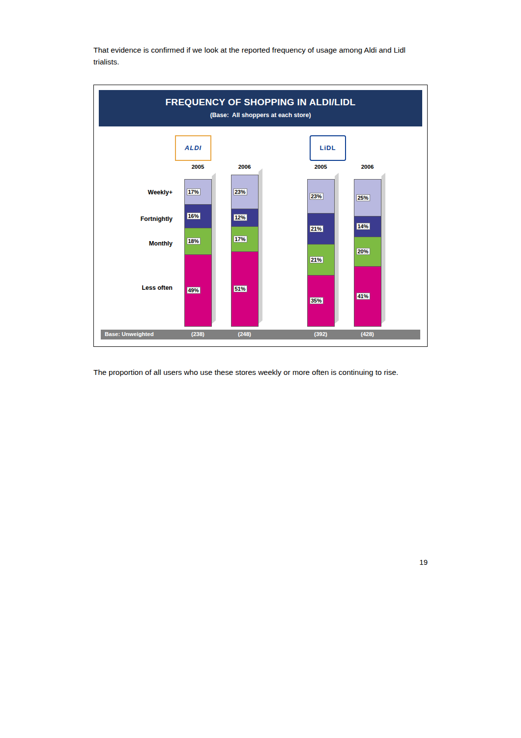That evidence is confirmed if we look at the reported frequency of usage among Aldi and Lidl trialists.
FREQUENCY OF SHOPPING IN ALDI/LIDL
(Base: All shoppers at each store)
ALDI
LiDL
2005
2006
2005
2006
Weekly+
Fortnightly
Monthly
Less often
17%
16%
18%
49%
23%
12%
17%
51%
23%
21%
21%
35%
25%
14%
20%
41%
Base: Unweighted
(238)
(248)
(392)
(428)
The proportion of all users who use these stores weekly or more often is continuing to rise.
19